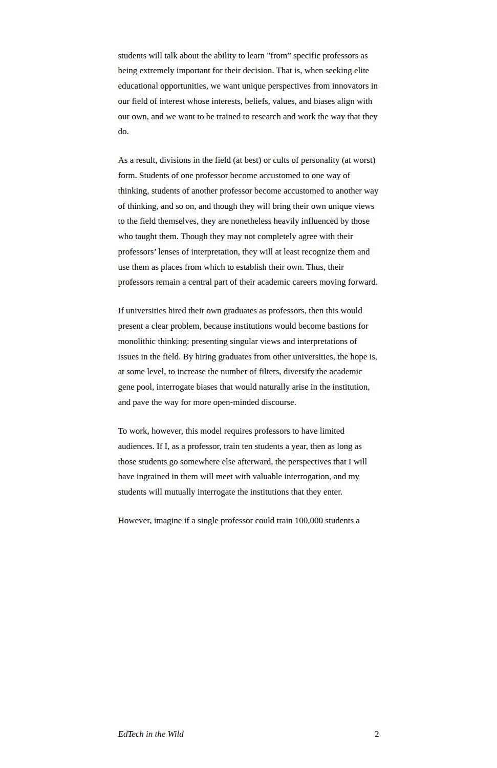students will talk about the ability to learn "from” specific professors as being extremely important for their decision. That is, when seeking elite educational opportunities, we want unique perspectives from innovators in our field of interest whose interests, beliefs, values, and biases align with our own, and we want to be trained to research and work the way that they do.
As a result, divisions in the field (at best) or cults of personality (at worst) form. Students of one professor become accustomed to one way of thinking, students of another professor become accustomed to another way of thinking, and so on, and though they will bring their own unique views to the field themselves, they are nonetheless heavily influenced by those who taught them. Though they may not completely agree with their professors’ lenses of interpretation, they will at least recognize them and use them as places from which to establish their own. Thus, their professors remain a central part of their academic careers moving forward.
If universities hired their own graduates as professors, then this would present a clear problem, because institutions would become bastions for monolithic thinking: presenting singular views and interpretations of issues in the field. By hiring graduates from other universities, the hope is, at some level, to increase the number of filters, diversify the academic gene pool, interrogate biases that would naturally arise in the institution, and pave the way for more open-minded discourse.
To work, however, this model requires professors to have limited audiences. If I, as a professor, train ten students a year, then as long as those students go somewhere else afterward, the perspectives that I will have ingrained in them will meet with valuable interrogation, and my students will mutually interrogate the institutions that they enter.
However, imagine if a single professor could train 100,000 students a
EdTech in the Wild 2